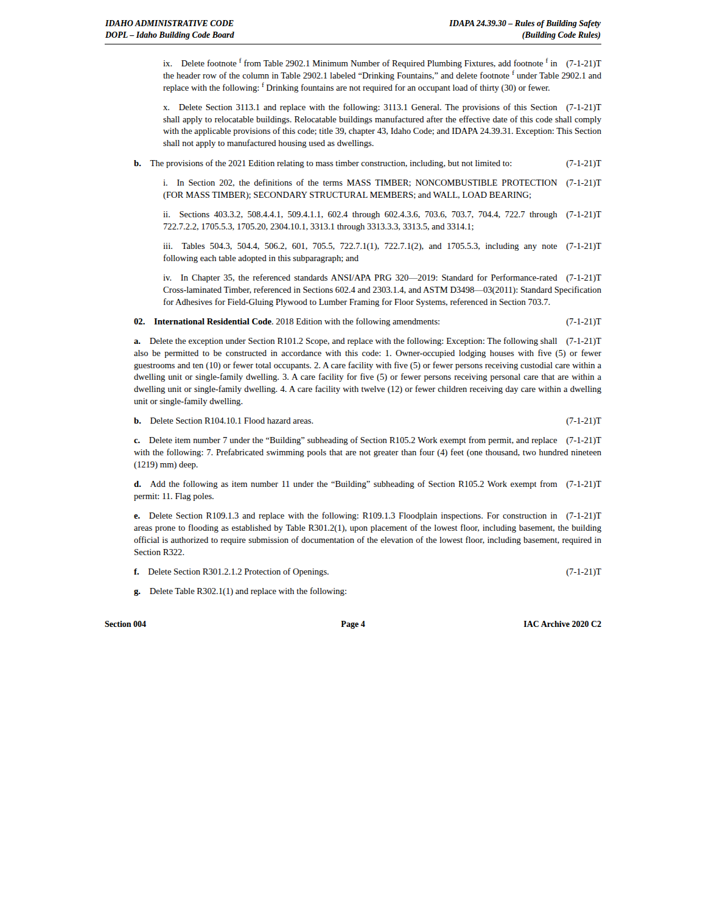| IDAHO ADMINISTRATIVE CODE DOPL – Idaho Building Code Board | IDAPA 24.39.30 – Rules of Building Safety (Building Code Rules) |
(7-1-21)Tix. Delete footnote f from Table 2902.1 Minimum Number of Required Plumbing Fixtures, add footnote f in the header row of the column in Table 2902.1 labeled “Drinking Fountains,” and delete footnote f under Table 2902.1 and replace with the following: f Drinking fountains are not required for an occupant load of thirty (30) or fewer.
(7-1-21)Tx. Delete Section 3113.1 and replace with the following: 3113.1 General. The provisions of this Section shall apply to relocatable buildings. Relocatable buildings manufactured after the effective date of this code shall comply with the applicable provisions of this code; title 39, chapter 43, Idaho Code; and IDAPA 24.39.31. Exception: This Section shall not apply to manufactured housing used as dwellings.
(7-1-21)T b. The provisions of the 2021 Edition relating to mass timber construction, including, but not limited to:
(7-1-21)Ti. In Section 202, the definitions of the terms MASS TIMBER; NONCOMBUSTIBLE PROTECTION (FOR MASS TIMBER); SECONDARY STRUCTURAL MEMBERS; and WALL, LOAD BEARING;
(7-1-21)Tii. Sections 403.3.2, 508.4.4.1, 509.4.1.1, 602.4 through 602.4.3.6, 703.6, 703.7, 704.4, 722.7 through 722.7.2.2, 1705.5.3, 1705.20, 2304.10.1, 3313.1 through 3313.3.3, 3313.5, and 3314.1;
(7-1-21)Tiii. Tables 504.3, 504.4, 506.2, 601, 705.5, 722.7.1(1), 722.7.1(2), and 1705.5.3, including any note following each table adopted in this subparagraph; and
(7-1-21)Tiv. In Chapter 35, the referenced standards ANSI/APA PRG 320—2019: Standard for Performance-rated Cross-laminated Timber, referenced in Sections 602.4 and 2303.1.4, and ASTM D3498—03(2011): Standard Specification for Adhesives for Field-Gluing Plywood to Lumber Framing for Floor Systems, referenced in Section 703.7.
(7-1-21)T 02. International Residential Code. 2018 Edition with the following amendments:
(7-1-21)T a. Delete the exception under Section R101.2 Scope, and replace with the following: Exception: The following shall also be permitted to be constructed in accordance with this code: 1. Owner-occupied lodging houses with five (5) or fewer guestrooms and ten (10) or fewer total occupants. 2. A care facility with five (5) or fewer persons receiving custodial care within a dwelling unit or single-family dwelling. 3. A care facility for five (5) or fewer persons receiving personal care that are within a dwelling unit or single-family dwelling. 4. A care facility with twelve (12) or fewer children receiving day care within a dwelling unit or single-family dwelling.
(7-1-21)T b. Delete Section R104.10.1 Flood hazard areas.
(7-1-21)T c. Delete item number 7 under the “Building” subheading of Section R105.2 Work exempt from permit, and replace with the following: 7. Prefabricated swimming pools that are not greater than four (4) feet (one thousand, two hundred nineteen (1219) mm) deep.
(7-1-21)T d. Add the following as item number 11 under the “Building” subheading of Section R105.2 Work exempt from permit: 11. Flag poles.
(7-1-21)T e. Delete Section R109.1.3 and replace with the following: R109.1.3 Floodplain inspections. For construction in areas prone to flooding as established by Table R301.2(1), upon placement of the lowest floor, including basement, the building official is authorized to require submission of documentation of the elevation of the lowest floor, including basement, required in Section R322.
(7-1-21)T f. Delete Section R301.2.1.2 Protection of Openings.
g. Delete Table R302.1(1) and replace with the following:
Section 004
Page 4
IAC Archive 2020 C2